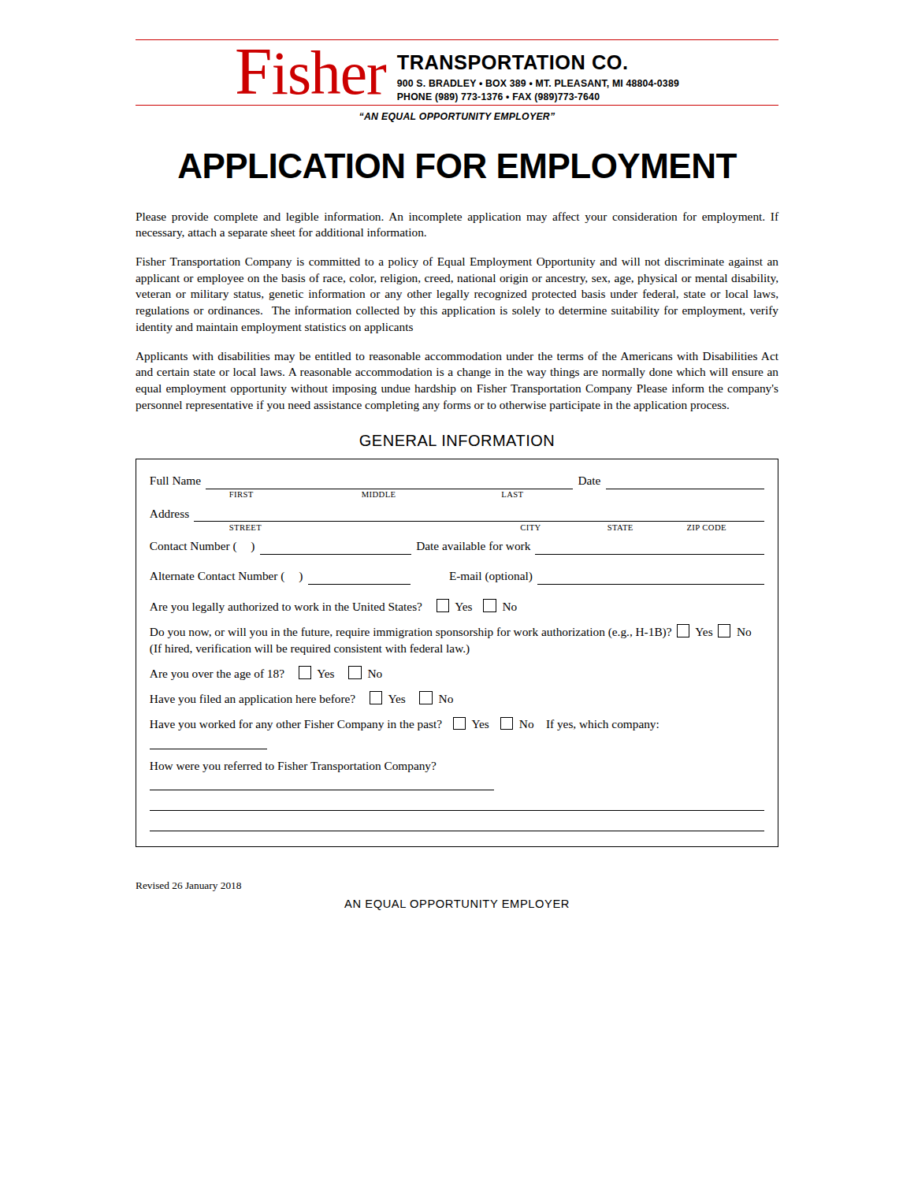Fisher
TRANSPORTATION CO.
900 S. BRADLEY • BOX 389 • MT. PLEASANT, MI 48804-0389
PHONE (989) 773-1376 • FAX (989)773-7640
“AN EQUAL OPPORTUNITY EMPLOYER”
APPLICATION FOR EMPLOYMENT
Please provide complete and legible information. An incomplete application may affect your consideration for employment. If necessary, attach a separate sheet for additional information.
Fisher Transportation Company is committed to a policy of Equal Employment Opportunity and will not discriminate against an applicant or employee on the basis of race, color, religion, creed, national origin or ancestry, sex, age, physical or mental disability, veteran or military status, genetic information or any other legally recognized protected basis under federal, state or local laws, regulations or ordinances. The information collected by this application is solely to determine suitability for employment, verify identity and maintain employment statistics on applicants
Applicants with disabilities may be entitled to reasonable accommodation under the terms of the Americans with Disabilities Act and certain state or local laws. A reasonable accommodation is a change in the way things are normally done which will ensure an equal employment opportunity without imposing undue hardship on Fisher Transportation Company Please inform the company's personnel representative if you need assistance completing any forms or to otherwise participate in the application process.
GENERAL INFORMATION
Full Name Date
FIRST MIDDLE LAST
Address
STREET CITY STATE ZIP CODE
Contact Number ( ) Date available for work
Alternate Contact Number ( ) E-mail (optional)
Are you legally authorized to work in the United States? Yes No
Do you now, or will you in the future, require immigration sponsorship for work authorization (e.g., H-1B)? Yes No
(If hired, verification will be required consistent with federal law.)
Are you over the age of 18? Yes No
Have you filed an application here before? Yes No
Have you worked for any other Fisher Company in the past? Yes No If yes, which company:
How were you referred to Fisher Transportation Company?
Revised 26 January 2018
AN EQUAL OPPORTUNITY EMPLOYER